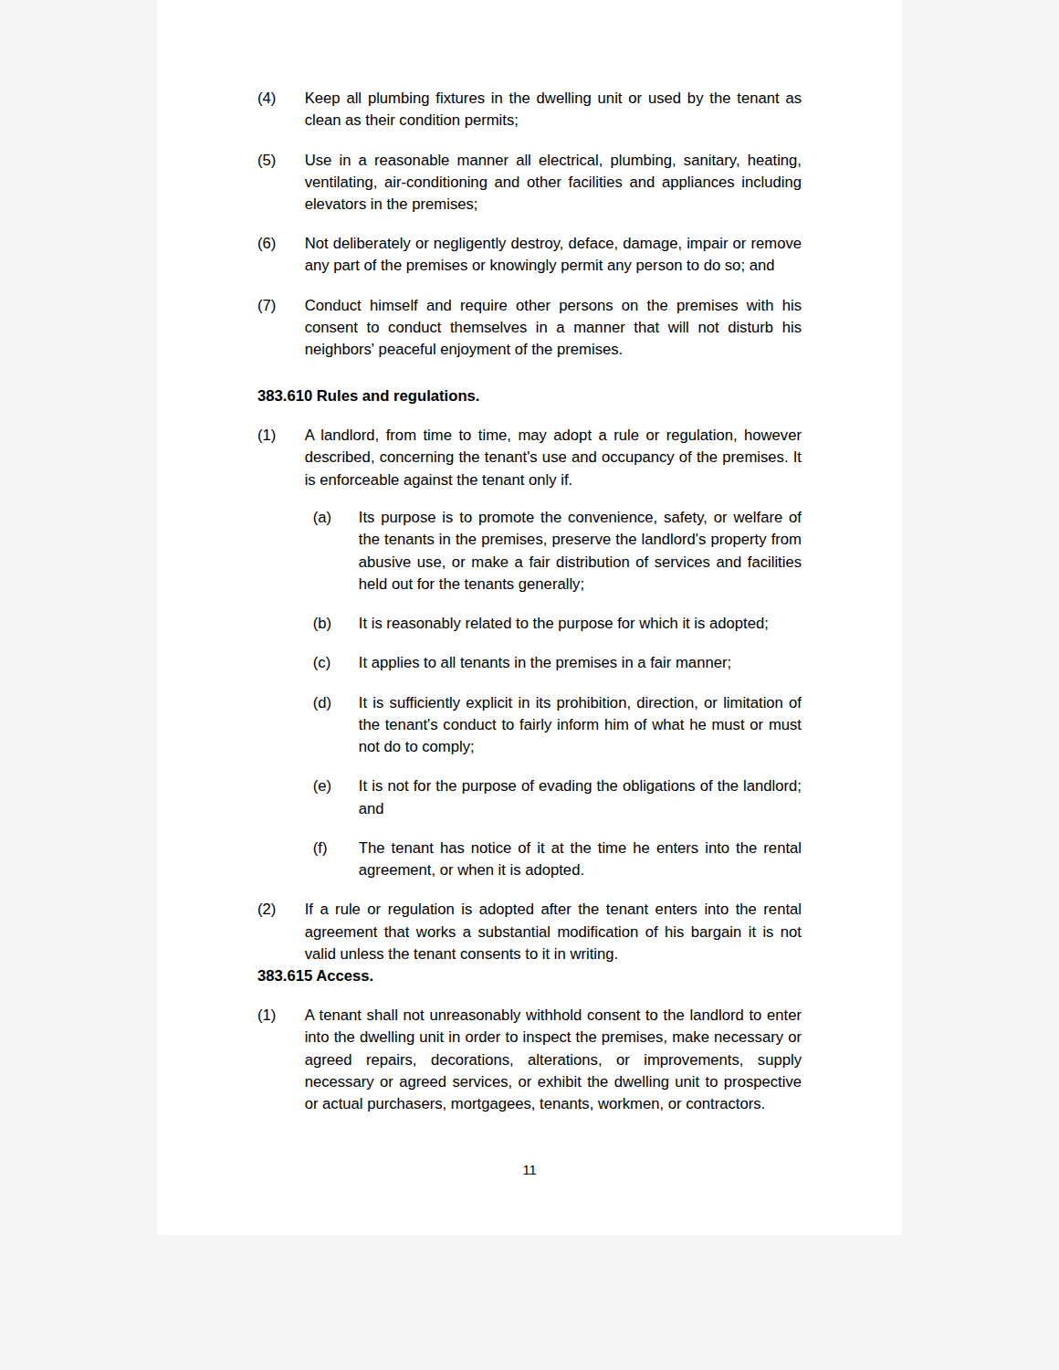(4) Keep all plumbing fixtures in the dwelling unit or used by the tenant as clean as their condition permits;
(5) Use in a reasonable manner all electrical, plumbing, sanitary, heating, ventilating, air-conditioning and other facilities and appliances including elevators in the premises;
(6) Not deliberately or negligently destroy, deface, damage, impair or remove any part of the premises or knowingly permit any person to do so; and
(7) Conduct himself and require other persons on the premises with his consent to conduct themselves in a manner that will not disturb his neighbors' peaceful enjoyment of the premises.
383.610 Rules and regulations.
(1) A landlord, from time to time, may adopt a rule or regulation, however described, concerning the tenant's use and occupancy of the premises. It is enforceable against the tenant only if.
(a) Its purpose is to promote the convenience, safety, or welfare of the tenants in the premises, preserve the landlord's property from abusive use, or make a fair distribution of services and facilities held out for the tenants generally;
(b) It is reasonably related to the purpose for which it is adopted;
(c) It applies to all tenants in the premises in a fair manner;
(d) It is sufficiently explicit in its prohibition, direction, or limitation of the tenant's conduct to fairly inform him of what he must or must not do to comply;
(e) It is not for the purpose of evading the obligations of the landlord; and
(f) The tenant has notice of it at the time he enters into the rental agreement, or when it is adopted.
(2) If a rule or regulation is adopted after the tenant enters into the rental agreement that works a substantial modification of his bargain it is not valid unless the tenant consents to it in writing.
383.615 Access.
(1) A tenant shall not unreasonably withhold consent to the landlord to enter into the dwelling unit in order to inspect the premises, make necessary or agreed repairs, decorations, alterations, or improvements, supply necessary or agreed services, or exhibit the dwelling unit to prospective or actual purchasers, mortgagees, tenants, workmen, or contractors.
11